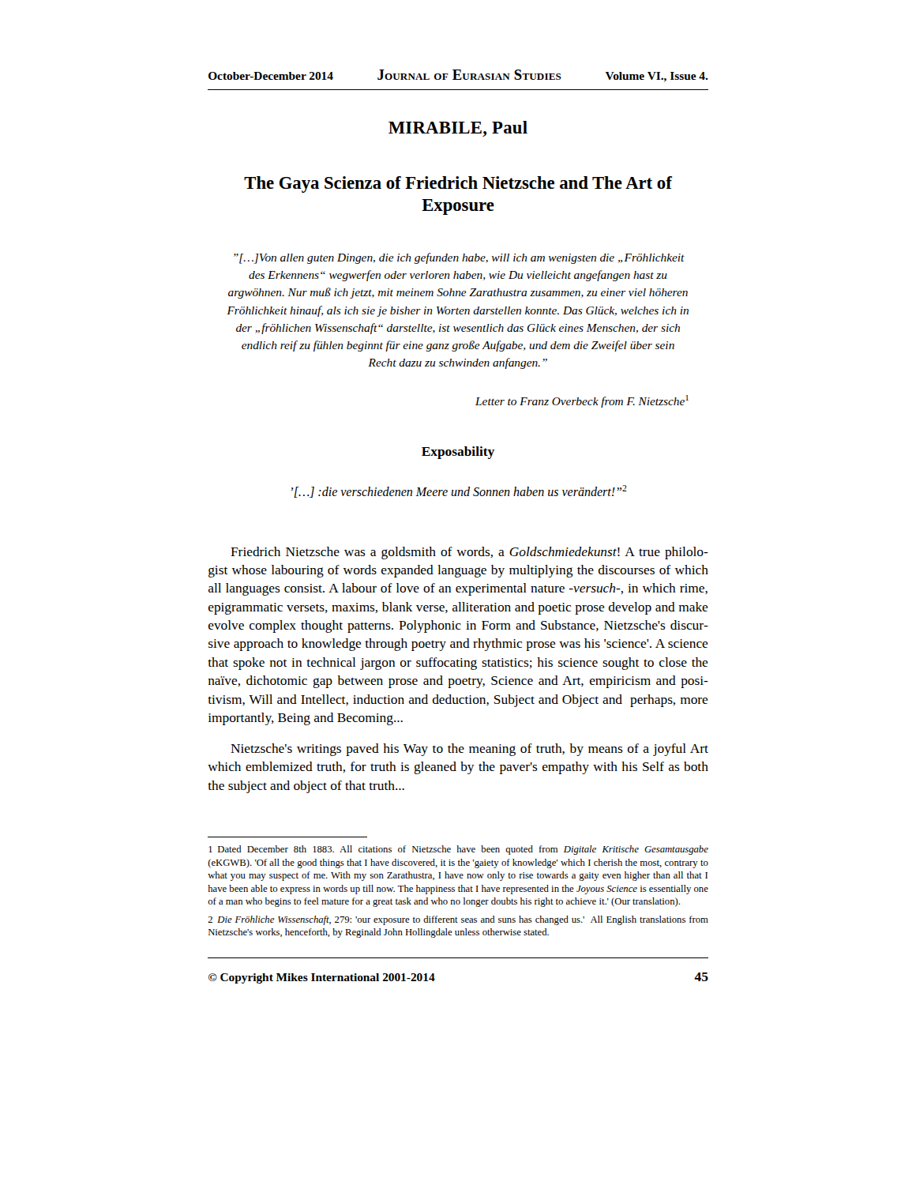October-December 2014
Journal of Eurasian Studies
Volume VI., Issue 4.
MIRABILE, Paul
The Gaya Scienza of Friedrich Nietzsche and The Art of Exposure
”[…]Von allen guten Dingen, die ich gefunden habe, will ich am wenigsten die „Fröhlichkeit des Erkennens“ wegwerfen oder verloren haben, wie Du vielleicht angefangen hast zu argwöhnen. Nur muß ich jetzt, mit meinem Sohne Zarathustra zusammen, zu einer viel höheren Fröhlichkeit hinauf, als ich sie je bisher in Worten darstellen konnte. Das Glück, welches ich in der „fröhlichen Wissenschaft“ darstellte, ist wesentlich das Glück eines Menschen, der sich endlich reif zu fühlen beginnt für eine ganz große Aufgabe, und dem die Zweifel über sein Recht dazu zu schwinden anfangen.”
Letter to Franz Overbeck from F. Nietzsche1
Exposability
’[…] :die verschiedenen Meere und Sonnen haben us verändert!”2
Friedrich Nietzsche was a goldsmith of words, a Goldschmiedekunst! A true philologist whose labouring of words expanded language by multiplying the discourses of which all languages consist. A labour of love of an experimental nature -versuch-, in which rime, epigrammatic versets, maxims, blank verse, alliteration and poetic prose develop and make evolve complex thought patterns. Polyphonic in Form and Substance, Nietzsche's discursive approach to knowledge through poetry and rhythmic prose was his 'science'. A science that spoke not in technical jargon or suffocating statistics; his science sought to close the naïve, dichotomic gap between prose and poetry, Science and Art, empiricism and positivism, Will and Intellect, induction and deduction, Subject and Object and perhaps, more importantly, Being and Becoming...
Nietzsche's writings paved his Way to the meaning of truth, by means of a joyful Art which emblemized truth, for truth is gleaned by the paver's empathy with his Self as both the subject and object of that truth...
1 Dated December 8th 1883. All citations of Nietzsche have been quoted from Digitale Kritische Gesamtausgabe (eKGWB). 'Of all the good things that I have discovered, it is the 'gaiety of knowledge' which I cherish the most, contrary to what you may suspect of me. With my son Zarathustra, I have now only to rise towards a gaity even higher than all that I have been able to express in words up till now. The happiness that I have represented in the Joyous Science is essentially one of a man who begins to feel mature for a great task and who no longer doubts his right to achieve it.' (Our translation).
2 Die Fröhliche Wissenschaft, 279: 'our exposure to different seas and suns has changed us.' All English translations from Nietzsche's works, henceforth, by Reginald John Hollingdale unless otherwise stated.
© Copyright Mikes International 2001-2014
45